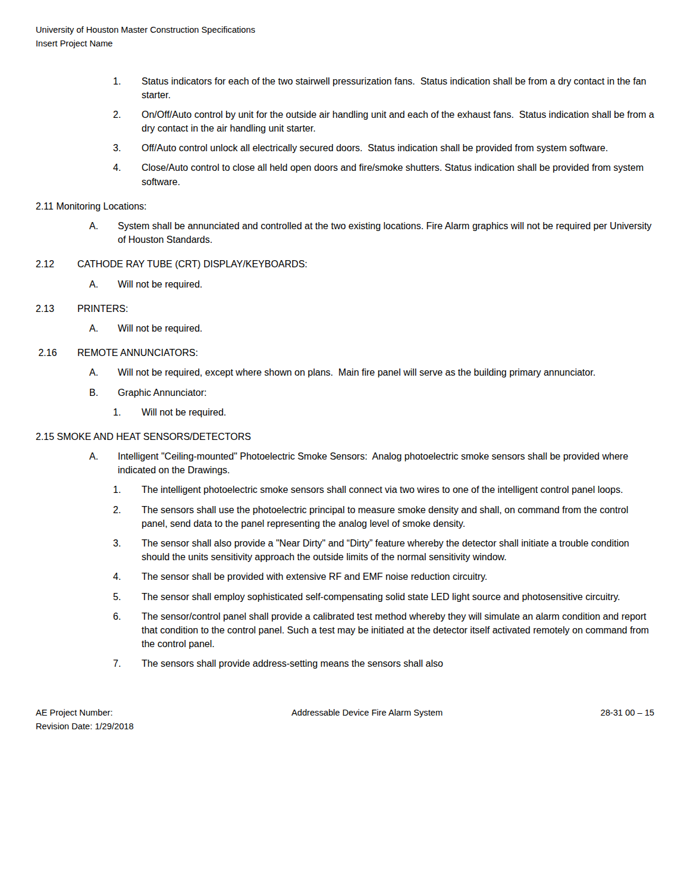University of Houston Master Construction Specifications
Insert Project Name
1. Status indicators for each of the two stairwell pressurization fans. Status indication shall be from a dry contact in the fan starter.
2. On/Off/Auto control by unit for the outside air handling unit and each of the exhaust fans. Status indication shall be from a dry contact in the air handling unit starter.
3. Off/Auto control unlock all electrically secured doors. Status indication shall be provided from system software.
4. Close/Auto control to close all held open doors and fire/smoke shutters. Status indication shall be provided from system software.
2.11 Monitoring Locations:
A. System shall be annunciated and controlled at the two existing locations. Fire Alarm graphics will not be required per University of Houston Standards.
2.12 CATHODE RAY TUBE (CRT) DISPLAY/KEYBOARDS:
A. Will not be required.
2.13 PRINTERS:
A. Will not be required.
2.16 REMOTE ANNUNCIATORS:
A. Will not be required, except where shown on plans. Main fire panel will serve as the building primary annunciator.
B. Graphic Annunciator:
1. Will not be required.
2.15 SMOKE AND HEAT SENSORS/DETECTORS
A. Intelligent "Ceiling-mounted" Photoelectric Smoke Sensors: Analog photoelectric smoke sensors shall be provided where indicated on the Drawings.
1. The intelligent photoelectric smoke sensors shall connect via two wires to one of the intelligent control panel loops.
2. The sensors shall use the photoelectric principal to measure smoke density and shall, on command from the control panel, send data to the panel representing the analog level of smoke density.
3. The sensor shall also provide a "Near Dirty" and “Dirty” feature whereby the detector shall initiate a trouble condition should the units sensitivity approach the outside limits of the normal sensitivity window.
4. The sensor shall be provided with extensive RF and EMF noise reduction circuitry.
5. The sensor shall employ sophisticated self-compensating solid state LED light source and photosensitive circuitry.
6. The sensor/control panel shall provide a calibrated test method whereby they will simulate an alarm condition and report that condition to the control panel. Such a test may be initiated at the detector itself activated remotely on command from the control panel.
7. The sensors shall provide address-setting means the sensors shall also
AE Project Number:
Revision Date: 1/29/2018
Addressable Device Fire Alarm System
28-31 00 – 15